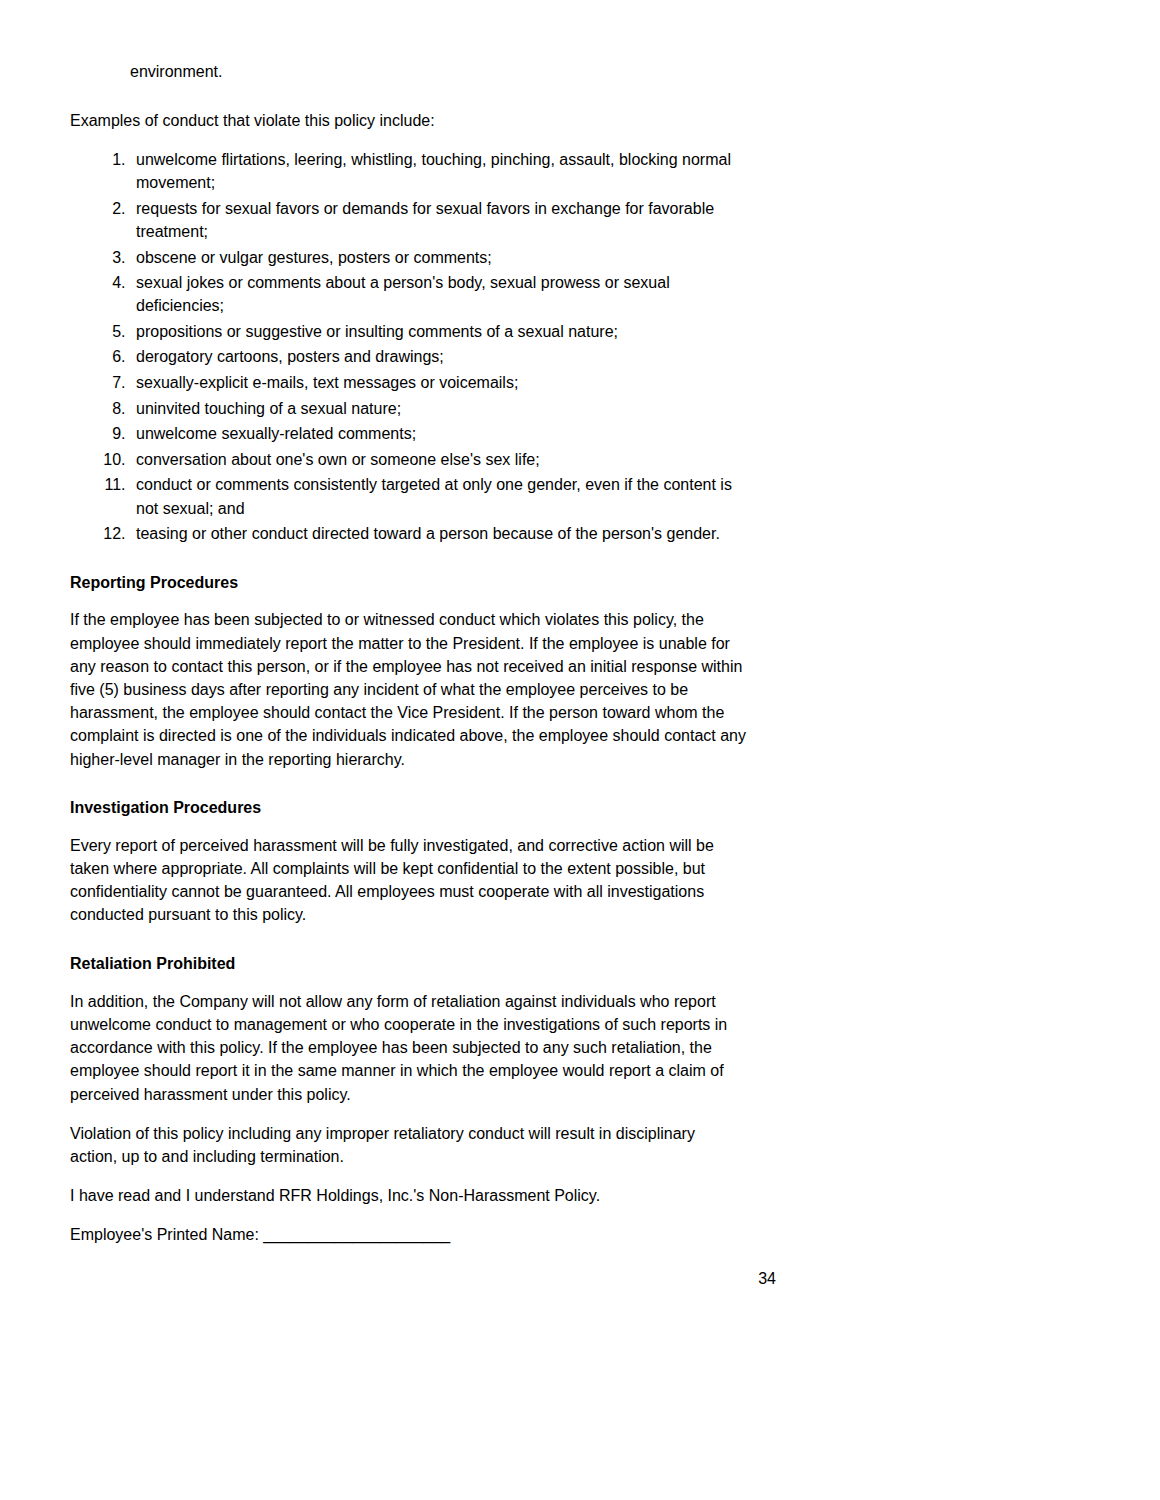environment.
Examples of conduct that violate this policy include:
unwelcome flirtations, leering, whistling, touching, pinching, assault, blocking normal movement;
requests for sexual favors or demands for sexual favors in exchange for favorable treatment;
obscene or vulgar gestures, posters or comments;
sexual jokes or comments about a person's body, sexual prowess or sexual deficiencies;
propositions or suggestive or insulting comments of a sexual nature;
derogatory cartoons, posters and drawings;
sexually-explicit e-mails, text messages or voicemails;
uninvited touching of a sexual nature;
unwelcome sexually-related comments;
conversation about one's own or someone else's sex life;
conduct or comments consistently targeted at only one gender, even if the content is not sexual; and
teasing or other conduct directed toward a person because of the person's gender.
Reporting Procedures
If the employee has been subjected to or witnessed conduct which violates this policy, the employee should immediately report the matter to the President. If the employee is unable for any reason to contact this person, or if the employee has not received an initial response within five (5) business days after reporting any incident of what the employee perceives to be harassment, the employee should contact the Vice President. If the person toward whom the complaint is directed is one of the individuals indicated above, the employee should contact any higher-level manager in the reporting hierarchy.
Investigation Procedures
Every report of perceived harassment will be fully investigated, and corrective action will be taken where appropriate. All complaints will be kept confidential to the extent possible, but confidentiality cannot be guaranteed. All employees must cooperate with all investigations conducted pursuant to this policy.
Retaliation Prohibited
In addition, the Company will not allow any form of retaliation against individuals who report unwelcome conduct to management or who cooperate in the investigations of such reports in accordance with this policy. If the employee has been subjected to any such retaliation, the employee should report it in the same manner in which the employee would report a claim of perceived harassment under this policy.
Violation of this policy including any improper retaliatory conduct will result in disciplinary action, up to and including termination.
I have read and I understand RFR Holdings, Inc.'s Non-Harassment Policy.
Employee's Printed Name: _____________________
34